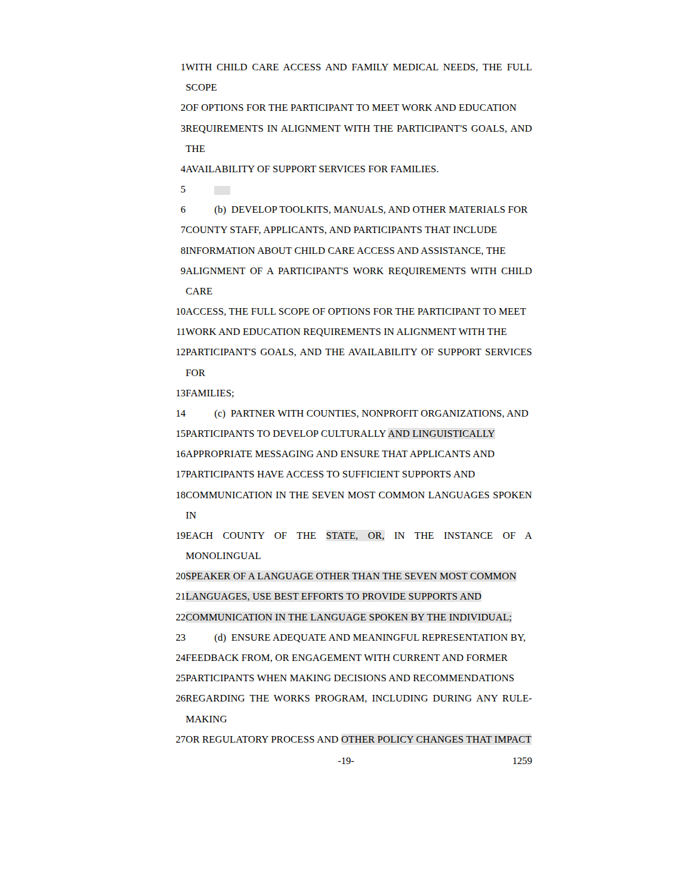| 1 | WITH CHILD CARE ACCESS AND FAMILY MEDICAL NEEDS, THE FULL SCOPE |
| 2 | OF OPTIONS FOR THE PARTICIPANT TO MEET WORK AND EDUCATION |
| 3 | REQUIREMENTS IN ALIGNMENT WITH THE PARTICIPANT'S GOALS, AND THE |
| 4 | AVAILABILITY OF SUPPORT SERVICES FOR FAMILIES. |
| 5 | |
| 6 | (b) DEVELOP TOOLKITS, MANUALS, AND OTHER MATERIALS FOR |
| 7 | COUNTY STAFF, APPLICANTS, AND PARTICIPANTS THAT INCLUDE |
| 8 | INFORMATION ABOUT CHILD CARE ACCESS AND ASSISTANCE, THE |
| 9 | ALIGNMENT OF A PARTICIPANT'S WORK REQUIREMENTS WITH CHILD CARE |
| 10 | ACCESS, THE FULL SCOPE OF OPTIONS FOR THE PARTICIPANT TO MEET |
| 11 | WORK AND EDUCATION REQUIREMENTS IN ALIGNMENT WITH THE |
| 12 | PARTICIPANT'S GOALS, AND THE AVAILABILITY OF SUPPORT SERVICES FOR |
| 13 | FAMILIES; |
| 14 | (c) PARTNER WITH COUNTIES, NONPROFIT ORGANIZATIONS, AND |
| 15 | PARTICIPANTS TO DEVELOP CULTURALLY AND LINGUISTICALLY |
| 16 | APPROPRIATE MESSAGING AND ENSURE THAT APPLICANTS AND |
| 17 | PARTICIPANTS HAVE ACCESS TO SUFFICIENT SUPPORTS AND |
| 18 | COMMUNICATION IN THE SEVEN MOST COMMON LANGUAGES SPOKEN IN |
| 19 | EACH COUNTY OF THE STATE, OR, IN THE INSTANCE OF A MONOLINGUAL |
| 20 | SPEAKER OF A LANGUAGE OTHER THAN THE SEVEN MOST COMMON |
| 21 | LANGUAGES, USE BEST EFFORTS TO PROVIDE SUPPORTS AND |
| 22 | COMMUNICATION IN THE LANGUAGE SPOKEN BY THE INDIVIDUAL; |
| 23 | (d) ENSURE ADEQUATE AND MEANINGFUL REPRESENTATION BY, |
| 24 | FEEDBACK FROM, OR ENGAGEMENT WITH CURRENT AND FORMER |
| 25 | PARTICIPANTS WHEN MAKING DECISIONS AND RECOMMENDATIONS |
| 26 | REGARDING THE WORKS PROGRAM, INCLUDING DURING ANY RULE-MAKING |
| 27 | OR REGULATORY PROCESS AND OTHER POLICY CHANGES THAT IMPACT |
-19- 1259